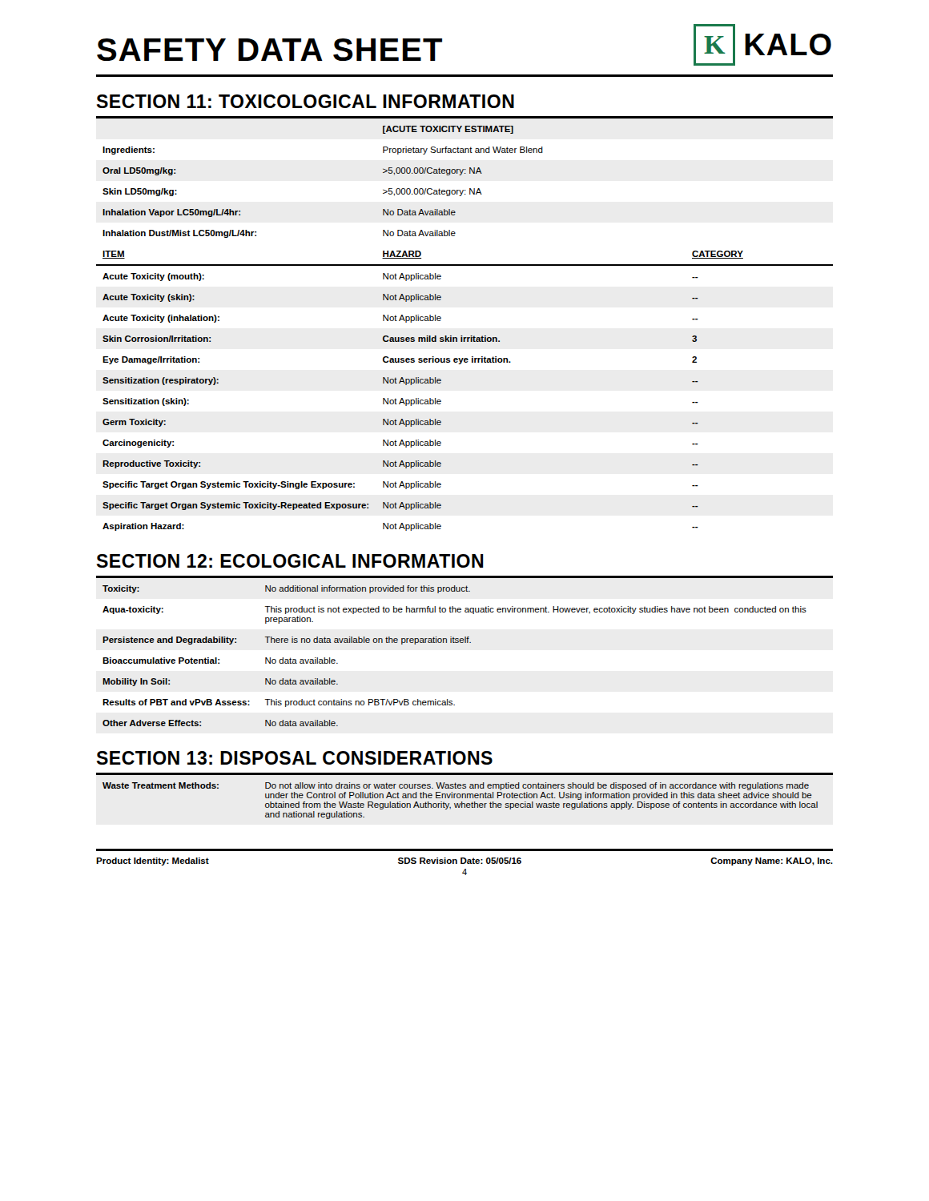SAFETY DATA SHEET
K KALO
SECTION 11: TOXICOLOGICAL INFORMATION
| | [ACUTE TOXICITY ESTIMATE] | |
| Ingredients: | Proprietary Surfactant and Water Blend | |
| Oral LD50mg/kg: | >5,000.00/Category: NA | |
| Skin LD50mg/kg: | >5,000.00/Category: NA | |
| Inhalation Vapor LC50mg/L/4hr: | No Data Available | |
| Inhalation Dust/Mist LC50mg/L/4hr: | No Data Available | |
| ITEM | HAZARD | CATEGORY |
| Acute Toxicity (mouth): | Not Applicable | -- |
| Acute Toxicity (skin): | Not Applicable | -- |
| Acute Toxicity (inhalation): | Not Applicable | -- |
| Skin Corrosion/Irritation: | Causes mild skin irritation. | 3 |
| Eye Damage/Irritation: | Causes serious eye irritation. | 2 |
| Sensitization (respiratory): | Not Applicable | -- |
| Sensitization (skin): | Not Applicable | -- |
| Germ Toxicity: | Not Applicable | -- |
| Carcinogenicity: | Not Applicable | -- |
| Reproductive Toxicity: | Not Applicable | -- |
| Specific Target Organ Systemic Toxicity-Single Exposure: | Not Applicable | -- |
| Specific Target Organ Systemic Toxicity-Repeated Exposure: | Not Applicable | -- |
| Aspiration Hazard: | Not Applicable | -- |
SECTION 12: ECOLOGICAL INFORMATION
| Toxicity: | No additional information provided for this product. |
| Aqua-toxicity: | This product is not expected to be harmful to the aquatic environment. However, ecotoxicity studies have not been conducted on this preparation. |
| Persistence and Degradability: | There is no data available on the preparation itself. |
| Bioaccumulative Potential: | No data available. |
| Mobility In Soil: | No data available. |
| Results of PBT and vPvB Assess: | This product contains no PBT/vPvB chemicals. |
| Other Adverse Effects: | No data available. |
SECTION 13: DISPOSAL CONSIDERATIONS
| Waste Treatment Methods: | Do not allow into drains or water courses. Wastes and emptied containers should be disposed of in accordance with regulations made under the Control of Pollution Act and the Environmental Protection Act. Using information provided in this data sheet advice should be obtained from the Waste Regulation Authority, whether the special waste regulations apply. Dispose of contents in accordance with local and national regulations. |
Product Identity: Medalist SDS Revision Date: 05/05/16 Company Name: KALO, Inc.
4